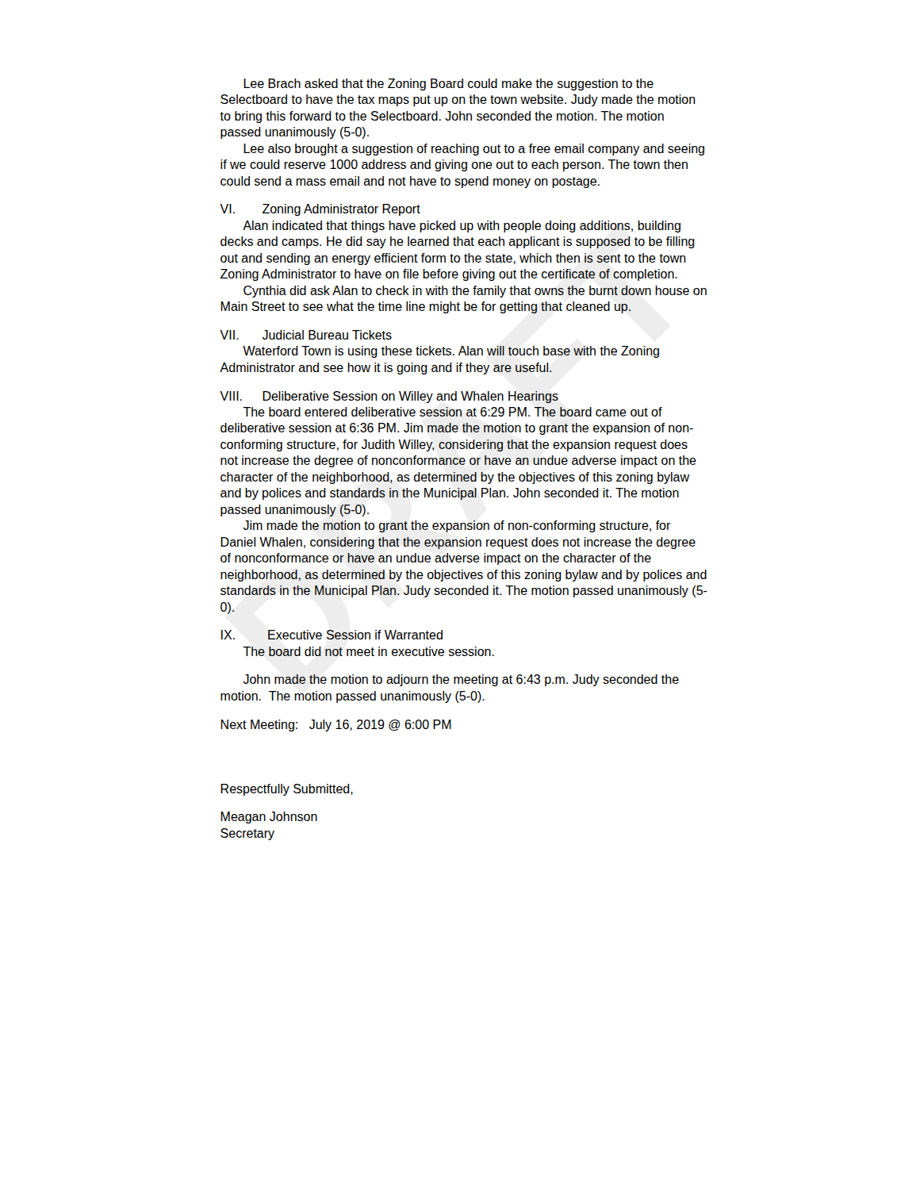DRAFT
Lee Brach asked that the Zoning Board could make the suggestion to the Selectboard to have the tax maps put up on the town website. Judy made the motion to bring this forward to the Selectboard. John seconded the motion. The motion passed unanimously (5-0).
Lee also brought a suggestion of reaching out to a free email company and seeing if we could reserve 1000 address and giving one out to each person. The town then could send a mass email and not have to spend money on postage.
VI. Zoning Administrator Report
Alan indicated that things have picked up with people doing additions, building decks and camps. He did say he learned that each applicant is supposed to be filling out and sending an energy efficient form to the state, which then is sent to the town Zoning Administrator to have on file before giving out the certificate of completion.
Cynthia did ask Alan to check in with the family that owns the burnt down house on Main Street to see what the time line might be for getting that cleaned up.
VII. Judicial Bureau Tickets
Waterford Town is using these tickets. Alan will touch base with the Zoning Administrator and see how it is going and if they are useful.
VIII. Deliberative Session on Willey and Whalen Hearings
The board entered deliberative session at 6:29 PM. The board came out of deliberative session at 6:36 PM. Jim made the motion to grant the expansion of non-conforming structure, for Judith Willey, considering that the expansion request does not increase the degree of nonconformance or have an undue adverse impact on the character of the neighborhood, as determined by the objectives of this zoning bylaw and by polices and standards in the Municipal Plan. John seconded it. The motion passed unanimously (5-0).
Jim made the motion to grant the expansion of non-conforming structure, for Daniel Whalen, considering that the expansion request does not increase the degree of nonconformance or have an undue adverse impact on the character of the neighborhood, as determined by the objectives of this zoning bylaw and by polices and standards in the Municipal Plan. Judy seconded it. The motion passed unanimously (5-0).
IX. Executive Session if Warranted
The board did not meet in executive session.
John made the motion to adjourn the meeting at 6:43 p.m. Judy seconded the motion. The motion passed unanimously (5-0).
Next Meeting: July 16, 2019 @ 6:00 PM
Respectfully Submitted,
Meagan Johnson
Secretary